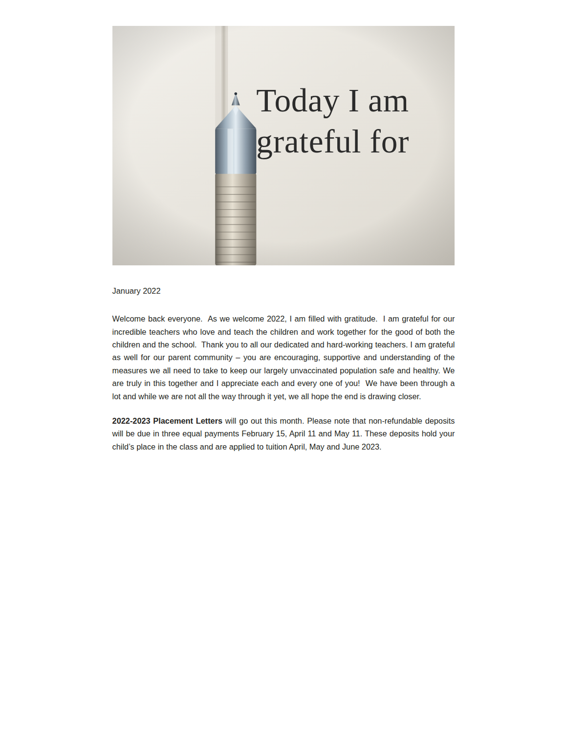Today I am grateful for
January 2022
Welcome back everyone. As we welcome 2022, I am filled with gratitude. I am grateful for our incredible teachers who love and teach the children and work together for the good of both the children and the school. Thank you to all our dedicated and hard-working teachers. I am grateful as well for our parent community – you are encouraging, supportive and understanding of the measures we all need to take to keep our largely unvaccinated population safe and healthy. We are truly in this together and I appreciate each and every one of you! We have been through a lot and while we are not all the way through it yet, we all hope the end is drawing closer.
2022-2023 Placement Letters will go out this month. Please note that non-refundable deposits will be due in three equal payments February 15, April 11 and May 11. These deposits hold your child’s place in the class and are applied to tuition April, May and June 2023.